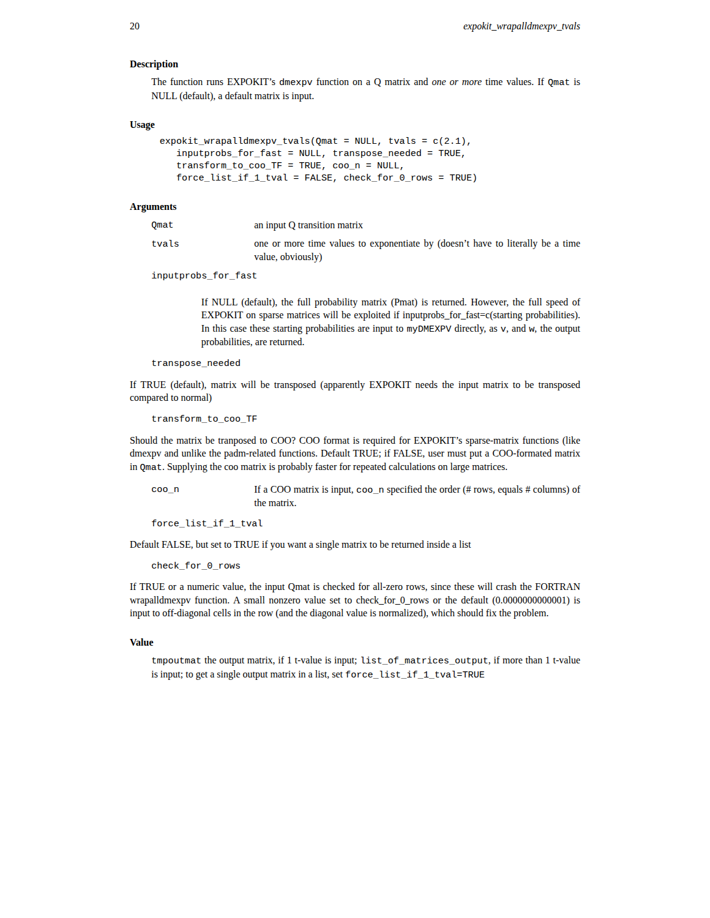20 expokit_wrapalldmexpv_tvals
Description
The function runs EXPOKIT’s dmexpv function on a Q matrix and one or more time values. If Qmat is NULL (default), a default matrix is input.
Usage
expokit_wrapalldmexpv_tvals(Qmat = NULL, tvals = c(2.1),
   inputprobs_for_fast = NULL, transpose_needed = TRUE,
   transform_to_coo_TF = TRUE, coo_n = NULL,
   force_list_if_1_tval = FALSE, check_for_0_rows = TRUE)
Arguments
Qmat
an input Q transition matrix
tvals
one or more time values to exponentiate by (doesn’t have to literally be a time value, obviously)
inputprobs_for_fast
If NULL (default), the full probability matrix (Pmat) is returned. However, the full speed of EXPOKIT on sparse matrices will be exploited if inputprobs_for_fast=c(starting probabilities). In this case these starting probabilities are input to myDMEXPV directly, as v, and w, the output probabilities, are returned.
transpose_needed
If TRUE (default), matrix will be transposed (apparently EXPOKIT needs the input matrix to be transposed compared to normal)
transform_to_coo_TF
Should the matrix be tranposed to COO? COO format is required for EXPOKIT’s sparse-matrix functions (like dmexpv and unlike the padm-related functions. Default TRUE; if FALSE, user must put a COO-formated matrix in Qmat. Supplying the coo matrix is probably faster for repeated calculations on large matrices.
coo_n
If a COO matrix is input, coo_n specified the order (# rows, equals # columns) of the matrix.
force_list_if_1_tval
Default FALSE, but set to TRUE if you want a single matrix to be returned inside a list
check_for_0_rows
If TRUE or a numeric value, the input Qmat is checked for all-zero rows, since these will crash the FORTRAN wrapalldmexpv function. A small nonzero value set to check_for_0_rows or the default (0.0000000000001) is input to off-diagonal cells in the row (and the diagonal value is normalized), which should fix the problem.
Value
tmpoutmat the output matrix, if 1 t-value is input; list_of_matrices_output, if more than 1 t-value is input; to get a single output matrix in a list, set force_list_if_1_tval=TRUE